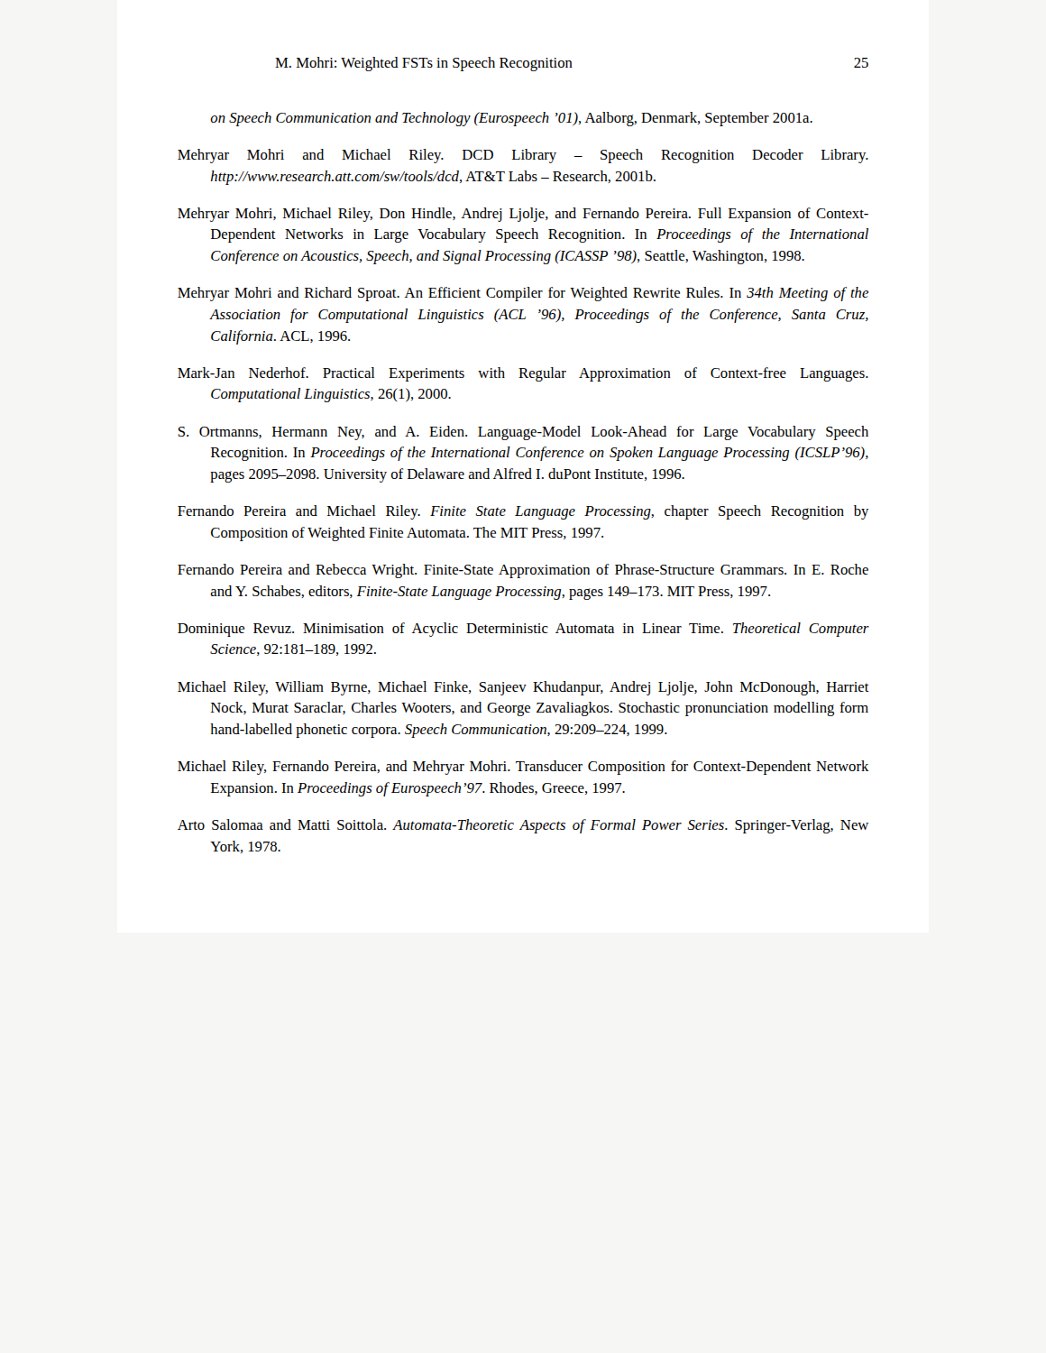M. Mohri: Weighted FSTs in Speech Recognition
25
on Speech Communication and Technology (Eurospeech ’01), Aalborg, Denmark, September 2001a.
Mehryar Mohri and Michael Riley. DCD Library – Speech Recognition Decoder Library. http://www.research.att.com/sw/tools/dcd, AT&T Labs – Research, 2001b.
Mehryar Mohri, Michael Riley, Don Hindle, Andrej Ljolje, and Fernando Pereira. Full Expansion of Context-Dependent Networks in Large Vocabulary Speech Recognition. In Proceedings of the International Conference on Acoustics, Speech, and Signal Processing (ICASSP ’98), Seattle, Washington, 1998.
Mehryar Mohri and Richard Sproat. An Efficient Compiler for Weighted Rewrite Rules. In 34th Meeting of the Association for Computational Linguistics (ACL ’96), Proceedings of the Conference, Santa Cruz, California. ACL, 1996.
Mark-Jan Nederhof. Practical Experiments with Regular Approximation of Context-free Languages. Computational Linguistics, 26(1), 2000.
S. Ortmanns, Hermann Ney, and A. Eiden. Language-Model Look-Ahead for Large Vocabulary Speech Recognition. In Proceedings of the International Conference on Spoken Language Processing (ICSLP’96), pages 2095–2098. University of Delaware and Alfred I. duPont Institute, 1996.
Fernando Pereira and Michael Riley. Finite State Language Processing, chapter Speech Recognition by Composition of Weighted Finite Automata. The MIT Press, 1997.
Fernando Pereira and Rebecca Wright. Finite-State Approximation of Phrase-Structure Grammars. In E. Roche and Y. Schabes, editors, Finite-State Language Processing, pages 149–173. MIT Press, 1997.
Dominique Revuz. Minimisation of Acyclic Deterministic Automata in Linear Time. Theoretical Computer Science, 92:181–189, 1992.
Michael Riley, William Byrne, Michael Finke, Sanjeev Khudanpur, Andrej Ljolje, John McDonough, Harriet Nock, Murat Saraclar, Charles Wooters, and George Zavaliagkos. Stochastic pronunciation modelling form hand-labelled phonetic corpora. Speech Communication, 29:209–224, 1999.
Michael Riley, Fernando Pereira, and Mehryar Mohri. Transducer Composition for Context-Dependent Network Expansion. In Proceedings of Eurospeech’97. Rhodes, Greece, 1997.
Arto Salomaa and Matti Soittola. Automata-Theoretic Aspects of Formal Power Series. Springer-Verlag, New York, 1978.